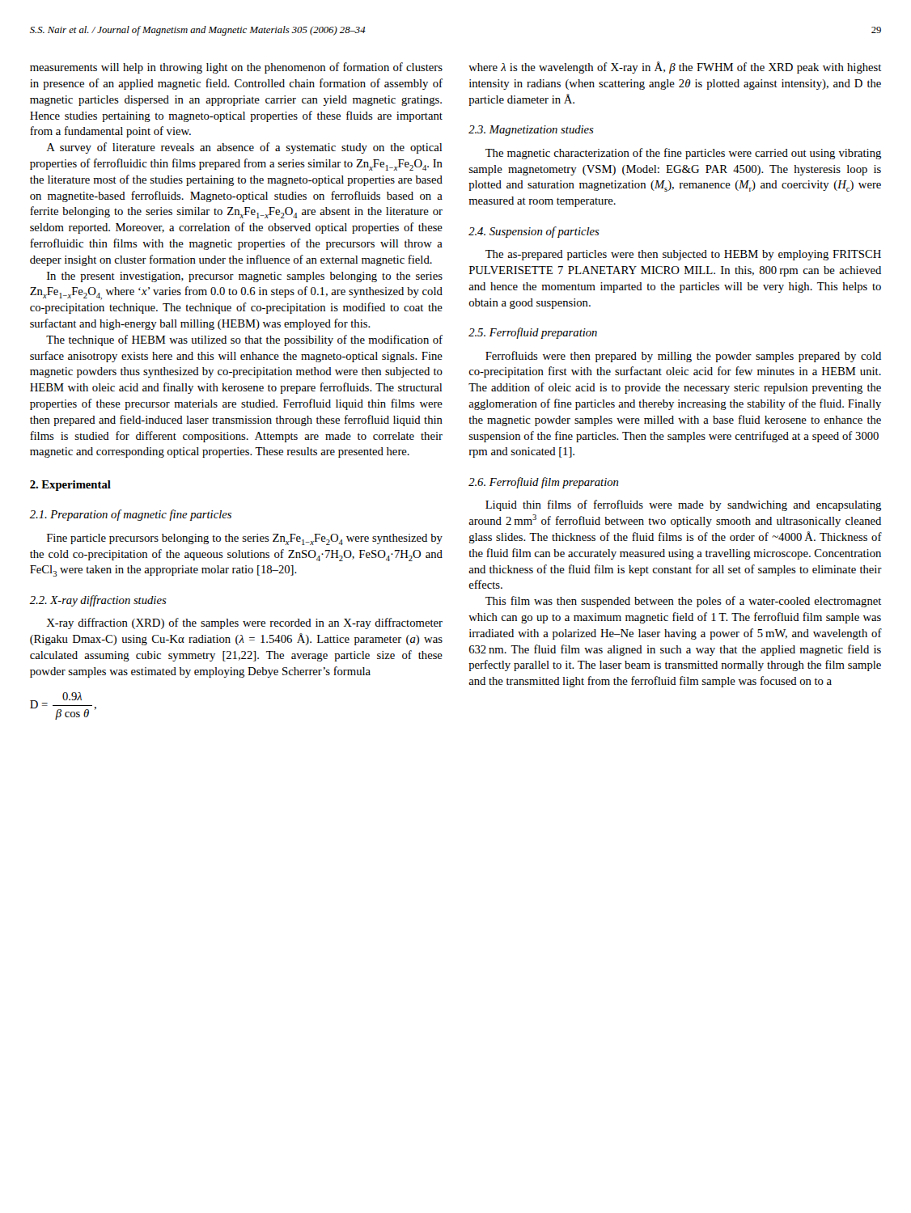S.S. Nair et al. / Journal of Magnetism and Magnetic Materials 305 (2006) 28–34 29
measurements will help in throwing light on the phenomenon of formation of clusters in presence of an applied magnetic field. Controlled chain formation of assembly of magnetic particles dispersed in an appropriate carrier can yield magnetic gratings. Hence studies pertaining to magneto-optical properties of these fluids are important from a fundamental point of view.
A survey of literature reveals an absence of a systematic study on the optical properties of ferrofluidic thin films prepared from a series similar to ZnxFe1−xFe2O4. In the literature most of the studies pertaining to the magneto-optical properties are based on magnetite-based ferrofluids. Magneto-optical studies on ferrofluids based on a ferrite belonging to the series similar to ZnxFe1−xFe2O4 are absent in the literature or seldom reported. Moreover, a correlation of the observed optical properties of these ferrofluidic thin films with the magnetic properties of the precursors will throw a deeper insight on cluster formation under the influence of an external magnetic field.
In the present investigation, precursor magnetic samples belonging to the series ZnxFe1−xFe2O4, where ‘x’ varies from 0.0 to 0.6 in steps of 0.1, are synthesized by cold co-precipitation technique. The technique of co-precipitation is modified to coat the surfactant and high-energy ball milling (HEBM) was employed for this.
The technique of HEBM was utilized so that the possibility of the modification of surface anisotropy exists here and this will enhance the magneto-optical signals. Fine magnetic powders thus synthesized by co-precipitation method were then subjected to HEBM with oleic acid and finally with kerosene to prepare ferrofluids. The structural properties of these precursor materials are studied. Ferrofluid liquid thin films were then prepared and field-induced laser transmission through these ferrofluid liquid thin films is studied for different compositions. Attempts are made to correlate their magnetic and corresponding optical properties. These results are presented here.
2. Experimental
2.1. Preparation of magnetic fine particles
Fine particle precursors belonging to the series ZnxFe1−xFe2O4 were synthesized by the cold co-precipitation of the aqueous solutions of ZnSO4·7H2O, FeSO4·7H2O and FeCl3 were taken in the appropriate molar ratio [18–20].
2.2. X-ray diffraction studies
X-ray diffraction (XRD) of the samples were recorded in an X-ray diffractometer (Rigaku Dmax-C) using Cu-Kα radiation (λ = 1.5406 Å). Lattice parameter (a) was calculated assuming cubic symmetry [21,22]. The average particle size of these powder samples was estimated by employing Debye Scherrer’s formula
D = 0.9λ β cos θ,
where λ is the wavelength of X-ray in Å, β the FWHM of the XRD peak with highest intensity in radians (when scattering angle 2θ is plotted against intensity), and D the particle diameter in Å.
2.3. Magnetization studies
The magnetic characterization of the fine particles were carried out using vibrating sample magnetometry (VSM) (Model: EG&G PAR 4500). The hysteresis loop is plotted and saturation magnetization (Ms), remanence (Mr) and coercivity (Hc) were measured at room temperature.
2.4. Suspension of particles
The as-prepared particles were then subjected to HEBM by employing FRITSCH PULVERISETTE 7 PLANETARY MICRO MILL. In this, 800 rpm can be achieved and hence the momentum imparted to the particles will be very high. This helps to obtain a good suspension.
2.5. Ferrofluid preparation
Ferrofluids were then prepared by milling the powder samples prepared by cold co-precipitation first with the surfactant oleic acid for few minutes in a HEBM unit. The addition of oleic acid is to provide the necessary steric repulsion preventing the agglomeration of fine particles and thereby increasing the stability of the fluid. Finally the magnetic powder samples were milled with a base fluid kerosene to enhance the suspension of the fine particles. Then the samples were centrifuged at a speed of 3000 rpm and sonicated [1].
2.6. Ferrofluid film preparation
Liquid thin films of ferrofluids were made by sandwiching and encapsulating around 2 mm3 of ferrofluid between two optically smooth and ultrasonically cleaned glass slides. The thickness of the fluid films is of the order of ~4000 Å. Thickness of the fluid film can be accurately measured using a travelling microscope. Concentration and thickness of the fluid film is kept constant for all set of samples to eliminate their effects.
This film was then suspended between the poles of a water-cooled electromagnet which can go up to a maximum magnetic field of 1 T. The ferrofluid film sample was irradiated with a polarized He–Ne laser having a power of 5 mW, and wavelength of 632 nm. The fluid film was aligned in such a way that the applied magnetic field is perfectly parallel to it. The laser beam is transmitted normally through the film sample and the transmitted light from the ferrofluid film sample was focused on to a